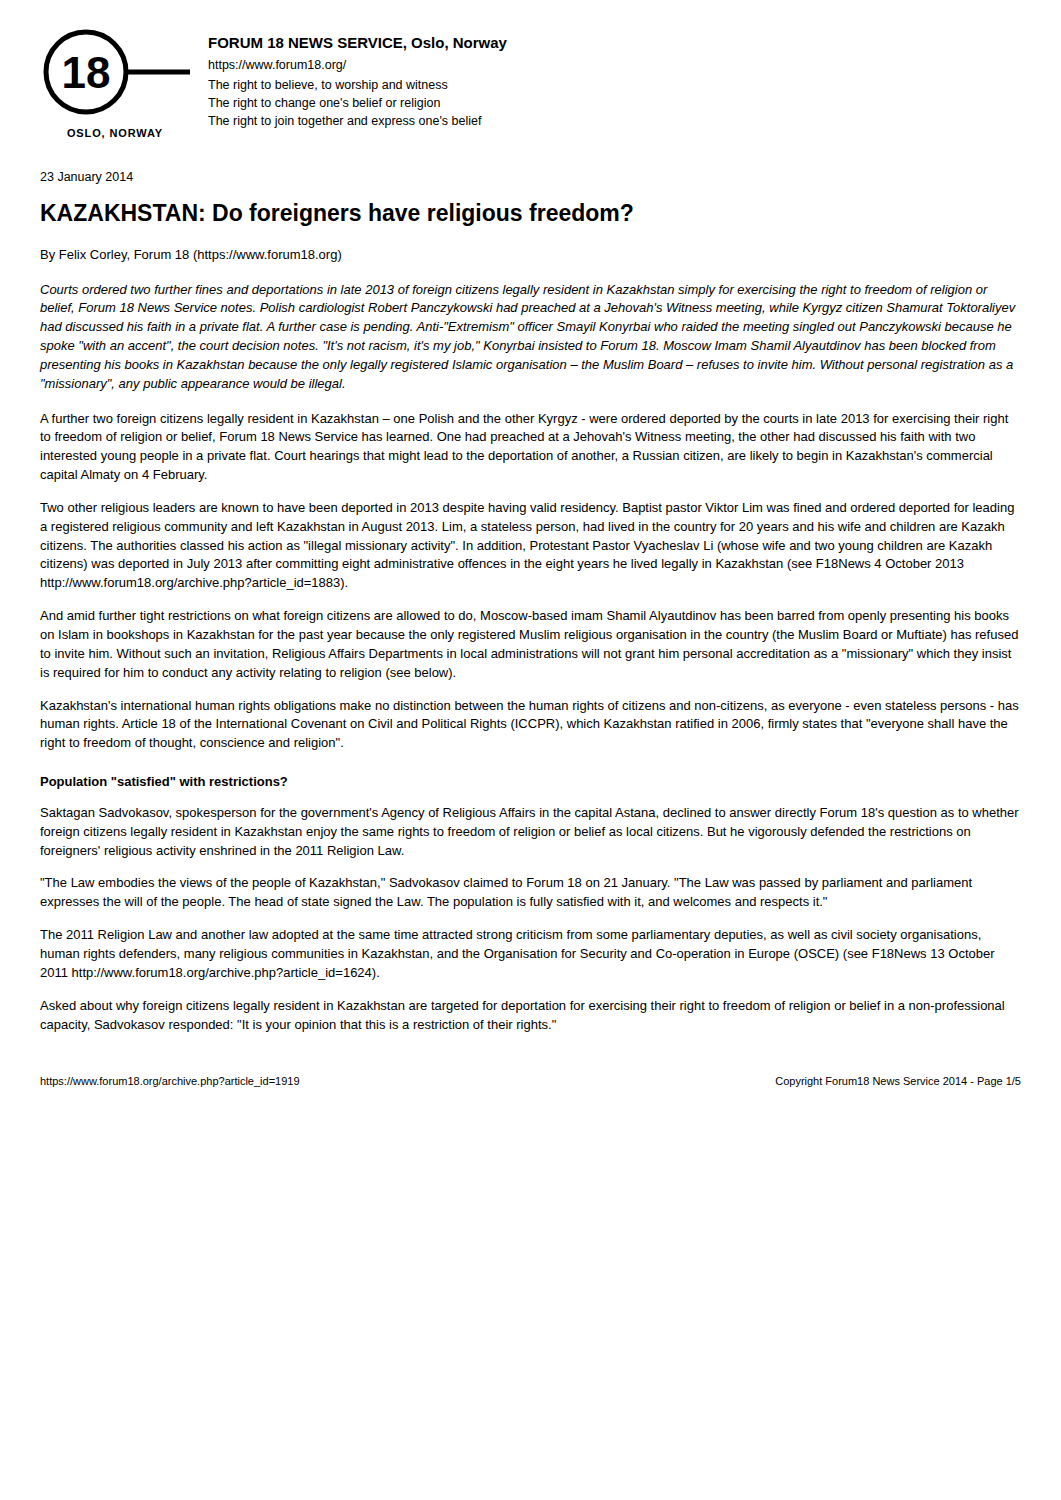18
OSLO, NORWAY
FORUM 18 NEWS SERVICE, Oslo, Norway
https://www.forum18.org/
The right to believe, to worship and witness
The right to change one's belief or religion
The right to join together and express one's belief
23 January 2014
KAZAKHSTAN: Do foreigners have religious freedom?
By Felix Corley, Forum 18 (https://www.forum18.org)
Courts ordered two further fines and deportations in late 2013 of foreign citizens legally resident in Kazakhstan simply for exercising the right to freedom of religion or belief, Forum 18 News Service notes. Polish cardiologist Robert Panczykowski had preached at a Jehovah's Witness meeting, while Kyrgyz citizen Shamurat Toktoraliyev had discussed his faith in a private flat. A further case is pending. Anti-"Extremism" officer Smayil Konyrbai who raided the meeting singled out Panczykowski because he spoke "with an accent", the court decision notes. "It's not racism, it's my job," Konyrbai insisted to Forum 18. Moscow Imam Shamil Alyautdinov has been blocked from presenting his books in Kazakhstan because the only legally registered Islamic organisation – the Muslim Board – refuses to invite him. Without personal registration as a "missionary", any public appearance would be illegal.
A further two foreign citizens legally resident in Kazakhstan – one Polish and the other Kyrgyz - were ordered deported by the courts in late 2013 for exercising their right to freedom of religion or belief, Forum 18 News Service has learned. One had preached at a Jehovah's Witness meeting, the other had discussed his faith with two interested young people in a private flat. Court hearings that might lead to the deportation of another, a Russian citizen, are likely to begin in Kazakhstan's commercial capital Almaty on 4 February.
Two other religious leaders are known to have been deported in 2013 despite having valid residency. Baptist pastor Viktor Lim was fined and ordered deported for leading a registered religious community and left Kazakhstan in August 2013. Lim, a stateless person, had lived in the country for 20 years and his wife and children are Kazakh citizens. The authorities classed his action as "illegal missionary activity". In addition, Protestant Pastor Vyacheslav Li (whose wife and two young children are Kazakh citizens) was deported in July 2013 after committing eight administrative offences in the eight years he lived legally in Kazakhstan (see F18News 4 October 2013 http://www.forum18.org/archive.php?article_id=1883).
And amid further tight restrictions on what foreign citizens are allowed to do, Moscow-based imam Shamil Alyautdinov has been barred from openly presenting his books on Islam in bookshops in Kazakhstan for the past year because the only registered Muslim religious organisation in the country (the Muslim Board or Muftiate) has refused to invite him. Without such an invitation, Religious Affairs Departments in local administrations will not grant him personal accreditation as a "missionary" which they insist is required for him to conduct any activity relating to religion (see below).
Kazakhstan's international human rights obligations make no distinction between the human rights of citizens and non-citizens, as everyone - even stateless persons - has human rights. Article 18 of the International Covenant on Civil and Political Rights (ICCPR), which Kazakhstan ratified in 2006, firmly states that "everyone shall have the right to freedom of thought, conscience and religion".
Population "satisfied" with restrictions?
Saktagan Sadvokasov, spokesperson for the government's Agency of Religious Affairs in the capital Astana, declined to answer directly Forum 18's question as to whether foreign citizens legally resident in Kazakhstan enjoy the same rights to freedom of religion or belief as local citizens. But he vigorously defended the restrictions on foreigners' religious activity enshrined in the 2011 Religion Law.
"The Law embodies the views of the people of Kazakhstan," Sadvokasov claimed to Forum 18 on 21 January. "The Law was passed by parliament and parliament expresses the will of the people. The head of state signed the Law. The population is fully satisfied with it, and welcomes and respects it."
The 2011 Religion Law and another law adopted at the same time attracted strong criticism from some parliamentary deputies, as well as civil society organisations, human rights defenders, many religious communities in Kazakhstan, and the Organisation for Security and Co-operation in Europe (OSCE) (see F18News 13 October 2011 http://www.forum18.org/archive.php?article_id=1624).
Asked about why foreign citizens legally resident in Kazakhstan are targeted for deportation for exercising their right to freedom of religion or belief in a non-professional capacity, Sadvokasov responded: "It is your opinion that this is a restriction of their rights."
https://www.forum18.org/archive.php?article_id=1919
Copyright Forum18 News Service 2014 - Page 1/5